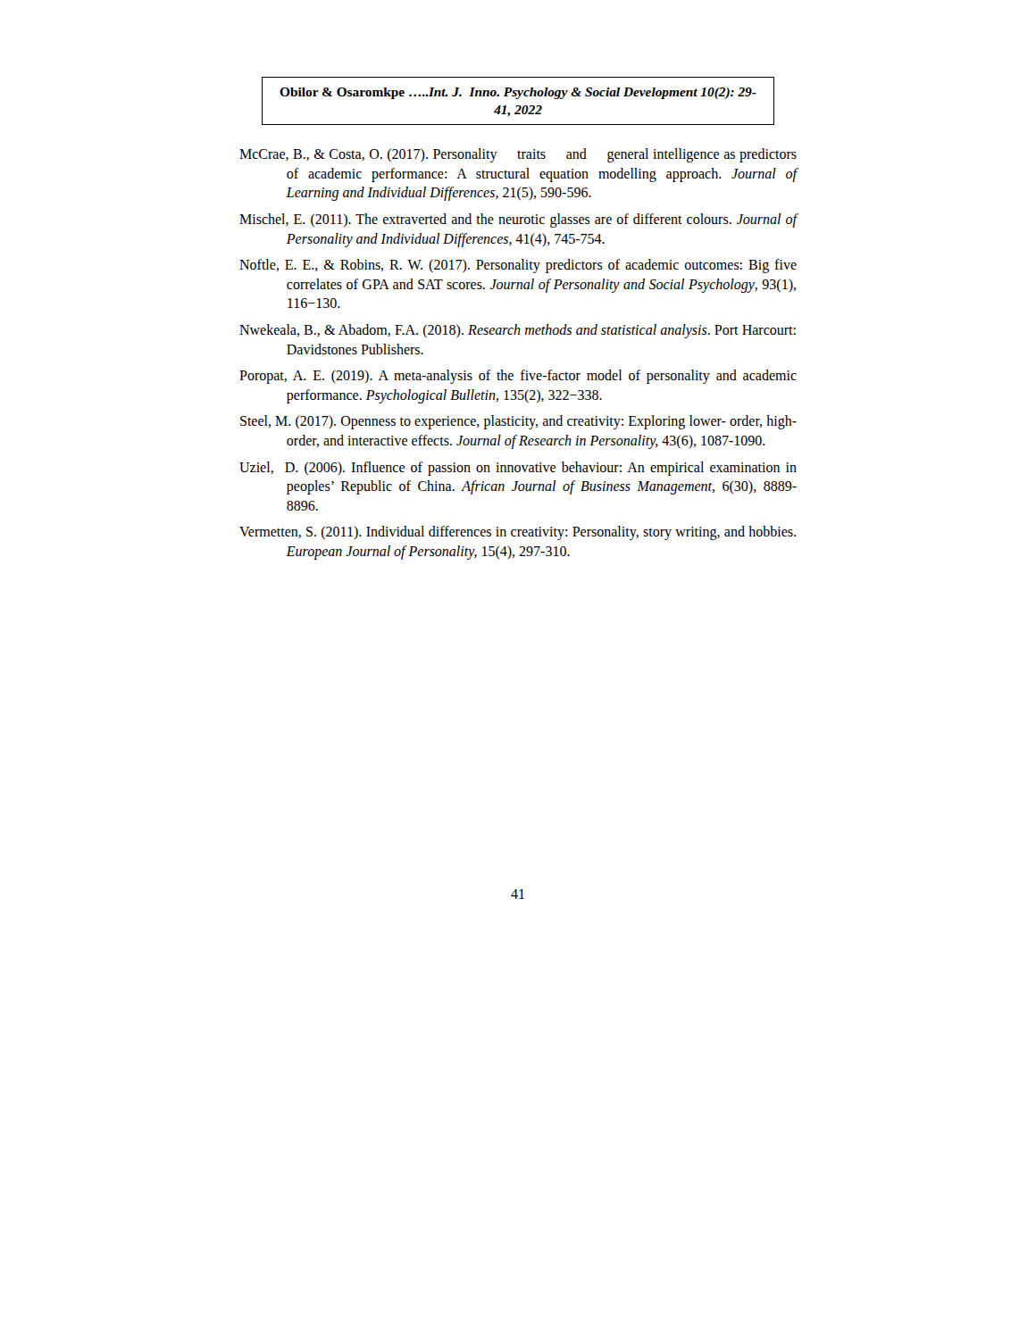Obilor & Osaromkpe …..Int. J. Inno. Psychology & Social Development 10(2): 29-41, 2022
McCrae, B., & Costa, O. (2017). Personality traits and general intelligence as predictors of academic performance: A structural equation modelling approach. Journal of Learning and Individual Differences, 21(5), 590-596.
Mischel, E. (2011). The extraverted and the neurotic glasses are of different colours. Journal of Personality and Individual Differences, 41(4), 745-754.
Noftle, E. E., & Robins, R. W. (2017). Personality predictors of academic outcomes: Big five correlates of GPA and SAT scores. Journal of Personality and Social Psychology, 93(1), 116−130.
Nwekeala, B., & Abadom, F.A. (2018). Research methods and statistical analysis. Port Harcourt: Davidstones Publishers.
Poropat, A. E. (2019). A meta-analysis of the five-factor model of personality and academic performance. Psychological Bulletin, 135(2), 322−338.
Steel, M. (2017). Openness to experience, plasticity, and creativity: Exploring lower- order, high-order, and interactive effects. Journal of Research in Personality, 43(6), 1087-1090.
Uziel, D. (2006). Influence of passion on innovative behaviour: An empirical examination in peoples’ Republic of China. African Journal of Business Management, 6(30), 8889-8896.
Vermetten, S. (2011). Individual differences in creativity: Personality, story writing, and hobbies. European Journal of Personality, 15(4), 297-310.
41